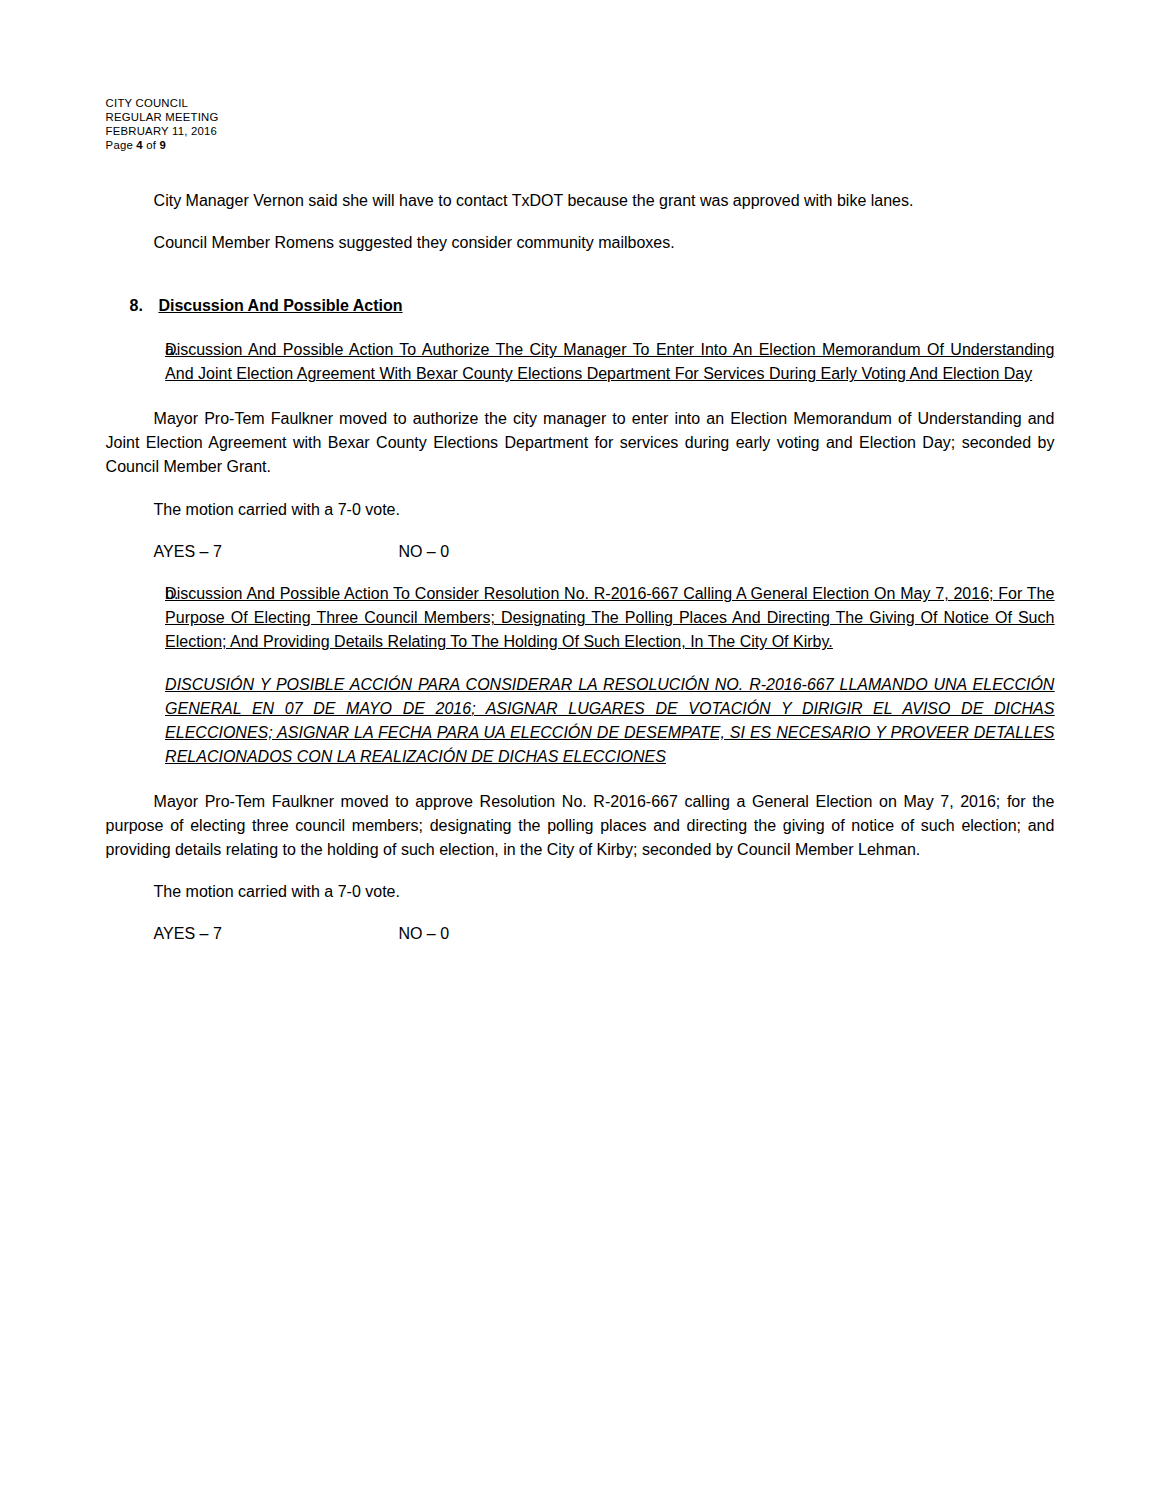CITY COUNCIL
REGULAR MEETING
FEBRUARY 11, 2016
Page 4 of 9
City Manager Vernon said she will have to contact TxDOT because the grant was approved with bike lanes.
Council Member Romens suggested they consider community mailboxes.
8.
Discussion And Possible Action
a.
Discussion And Possible Action To Authorize The City Manager To Enter Into An Election Memorandum Of Understanding And Joint Election Agreement With Bexar County Elections Department For Services During Early Voting And Election Day
Mayor Pro-Tem Faulkner moved to authorize the city manager to enter into an Election Memorandum of Understanding and Joint Election Agreement with Bexar County Elections Department for services during early voting and Election Day; seconded by Council Member Grant.
The motion carried with a 7-0 vote.
AYES – 7
NO – 0
b.
Discussion And Possible Action To Consider Resolution No. R-2016-667 Calling A General Election On May 7, 2016; For The Purpose Of Electing Three Council Members; Designating The Polling Places And Directing The Giving Of Notice Of Such Election; And Providing Details Relating To The Holding Of Such Election, In The City Of Kirby.
DISCUSIÓN Y POSIBLE ACCIÓN PARA CONSIDERAR LA RESOLUCIÓN NO. R-2016-667 LLAMANDO UNA ELECCIÓN GENERAL EN 07 DE MAYO DE 2016; ASIGNAR LUGARES DE VOTACIÓN Y DIRIGIR EL AVISO DE DICHAS ELECCIONES; ASIGNAR LA FECHA PARA UA ELECCIÓN DE DESEMPATE, SI ES NECESARIO Y PROVEER DETALLES RELACIONADOS CON LA REALIZACIÓN DE DICHAS ELECCIONES
Mayor Pro-Tem Faulkner moved to approve Resolution No. R-2016-667 calling a General Election on May 7, 2016; for the purpose of electing three council members; designating the polling places and directing the giving of notice of such election; and providing details relating to the holding of such election, in the City of Kirby; seconded by Council Member Lehman.
The motion carried with a 7-0 vote.
AYES – 7
NO – 0